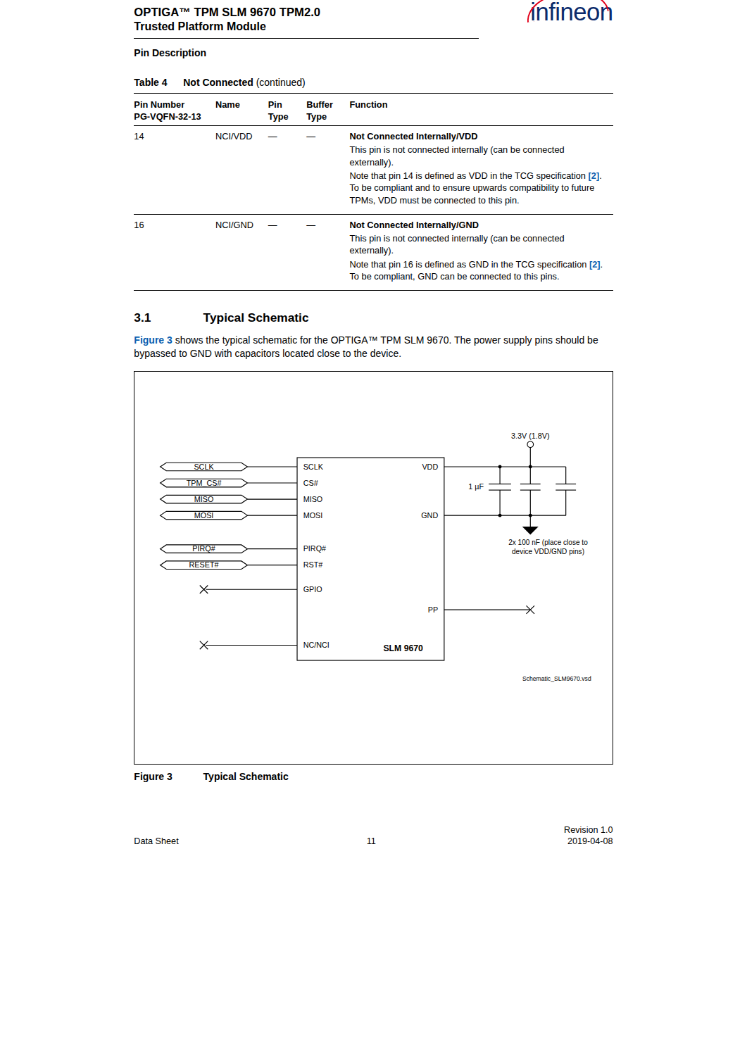OPTIGA™ TPM SLM 9670 TPM2.0
Trusted Platform Module
infineon
Pin Description
Table 4 Not Connected (continued)
| Pin Number PG-VQFN-32-13 | Name | Pin Type | Buffer Type | Function |
| --- | --- | --- | --- | --- |
| 14 | NCI/VDD | — | — | Not Connected Internally/VDD This pin is not connected internally (can be connected externally). Note that pin 14 is defined as VDD in the TCG specification [2] . To be compliant and to ensure upwards compatibility to future TPMs, VDD must be connected to this pin. |
| 16 | NCI/GND | — | — | Not Connected Internally/GND This pin is not connected internally (can be connected externally). Note that pin 16 is defined as GND in the TCG specification [2] . To be compliant, GND can be connected to this pins. |
3.1 Typical Schematic
Figure 3 shows the typical schematic for the OPTIGA™ TPM SLM 9670. The power supply pins should be bypassed to GND with capacitors located close to the device.
SCLK TPM_CS# MISO MOSI PIRQ# RESET# SCLK CS# MISO MOSI PIRQ# RST# GPIO NC/NCI VDD GND PP SLM 9670 3.3V (1.8V) 1 µF 2x 100 nF (place close to device VDD/GND pins) Schematic_SLM9670.vsd
Figure 3 Typical Schematic
Data Sheet
11
Revision 1.0
2019-04-08